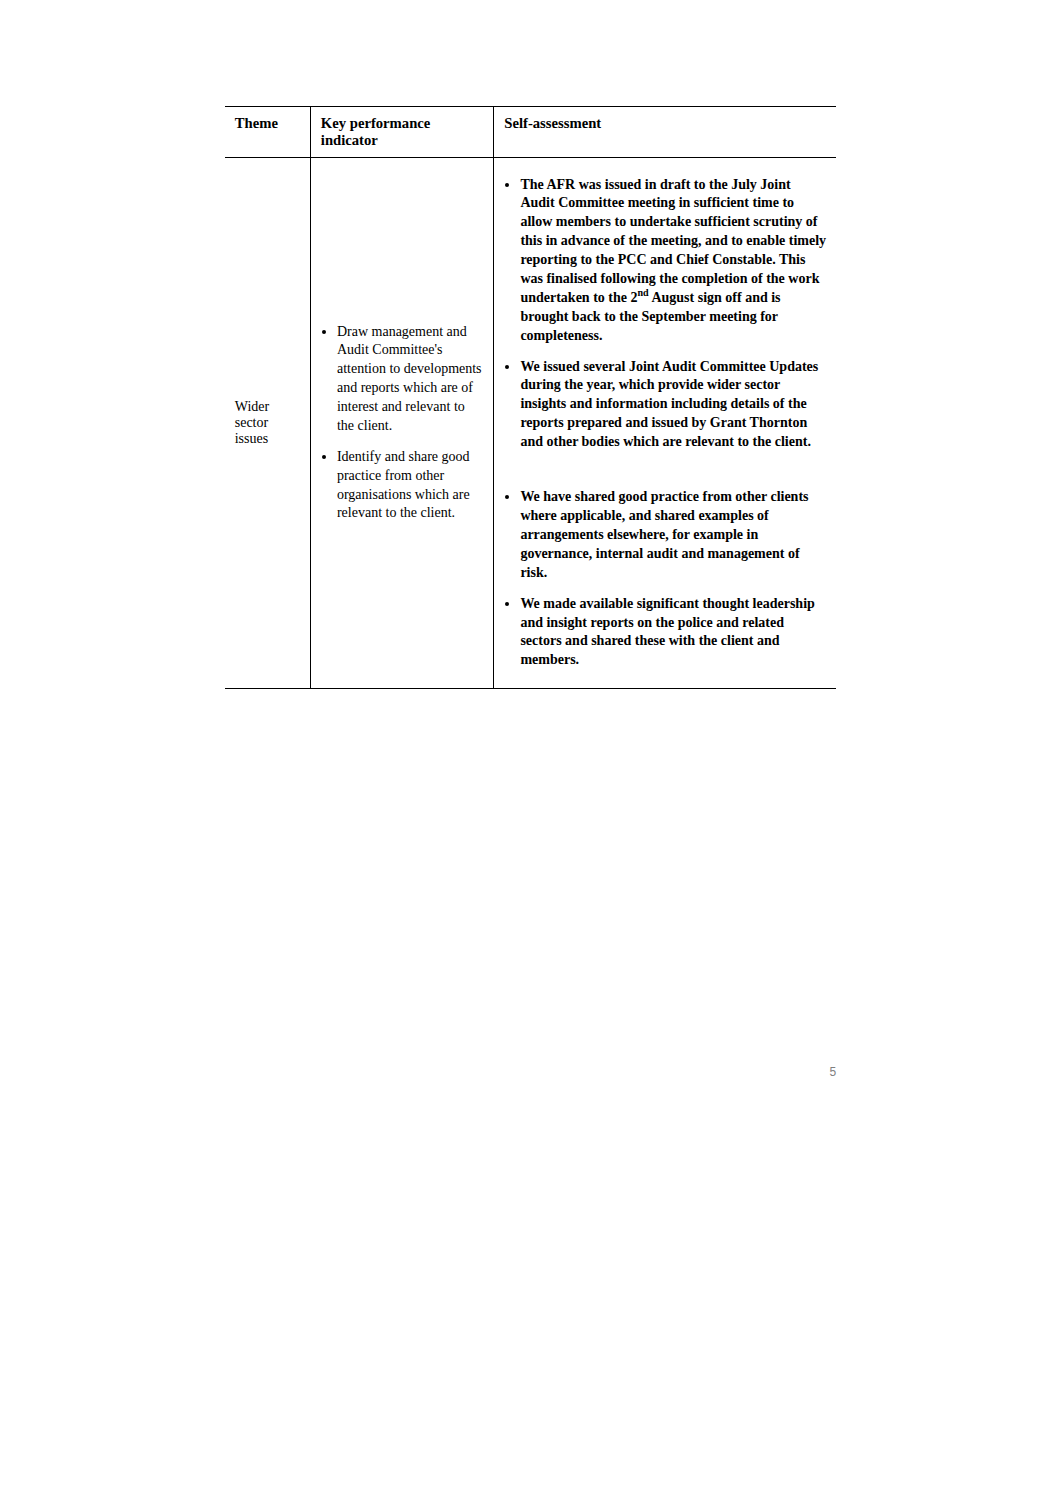| Theme | Key performance indicator | Self-assessment |
| --- | --- | --- |
| Wider sector issues | Draw management and Audit Committee's attention to developments and reports which are of interest and relevant to the client. Identify and share good practice from other organisations which are relevant to the client. | The AFR was issued in draft to the July Joint Audit Committee meeting in sufficient time to allow members to undertake sufficient scrutiny of this in advance of the meeting, and to enable timely reporting to the PCC and Chief Constable. This was finalised following the completion of the work undertaken to the 2 nd August sign off and is brought back to the September meeting for completeness. We issued several Joint Audit Committee Updates during the year, which provide wider sector insights and information including details of the reports prepared and issued by Grant Thornton and other bodies which are relevant to the client. We have shared good practice from other clients where applicable, and shared examples of arrangements elsewhere, for example in governance, internal audit and management of risk. We made available significant thought leadership and insight reports on the police and related sectors and shared these with the client and members. |
5